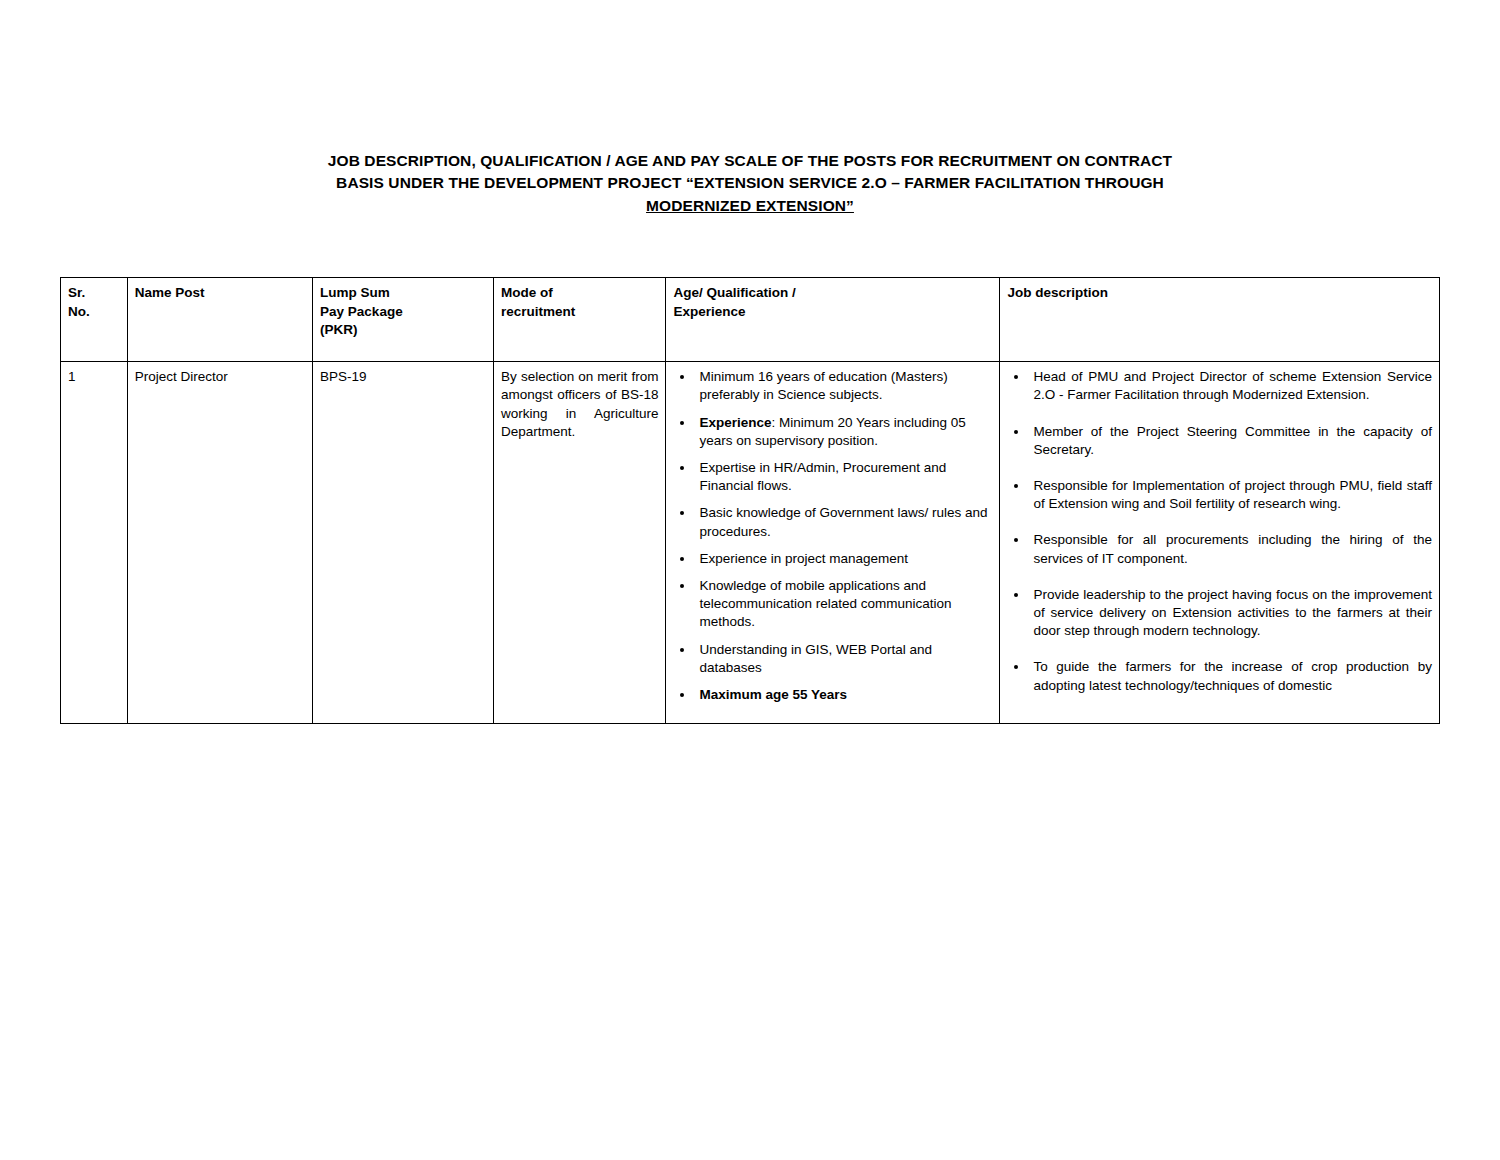JOB DESCRIPTION, QUALIFICATION / AGE AND PAY SCALE OF THE POSTS FOR RECRUITMENT ON CONTRACT
BASIS UNDER THE DEVELOPMENT PROJECT “EXTENSION SERVICE 2.O – FARMER FACILITATION THROUGH
MODERNIZED EXTENSION”
| Sr. No. | Name Post | Lump Sum Pay Package (PKR) | Mode of recruitment | Age/ Qualification / Experience | Job description |
| --- | --- | --- | --- | --- | --- |
| 1 | Project Director | BPS-19 | By selection on merit from amongst officers of BS-18 working in Agriculture Department. | Minimum 16 years of education (Masters) preferably in Science subjects. Experience : Minimum 20 Years including 05 years on supervisory position. Expertise in HR/Admin, Procurement and Financial flows. Basic knowledge of Government laws/ rules and procedures. Experience in project management Knowledge of mobile applications and telecommunication related communication methods. Understanding in GIS, WEB Portal and databases Maximum age 55 Years | Head of PMU and Project Director of scheme Extension Service 2.O - Farmer Facilitation through Modernized Extension. Member of the Project Steering Committee in the capacity of Secretary. Responsible for Implementation of project through PMU, field staff of Extension wing and Soil fertility of research wing. Responsible for all procurements including the hiring of the services of IT component. Provide leadership to the project having focus on the improvement of service delivery on Extension activities to the farmers at their door step through modern technology. To guide the farmers for the increase of crop production by adopting latest technology/techniques of domestic |